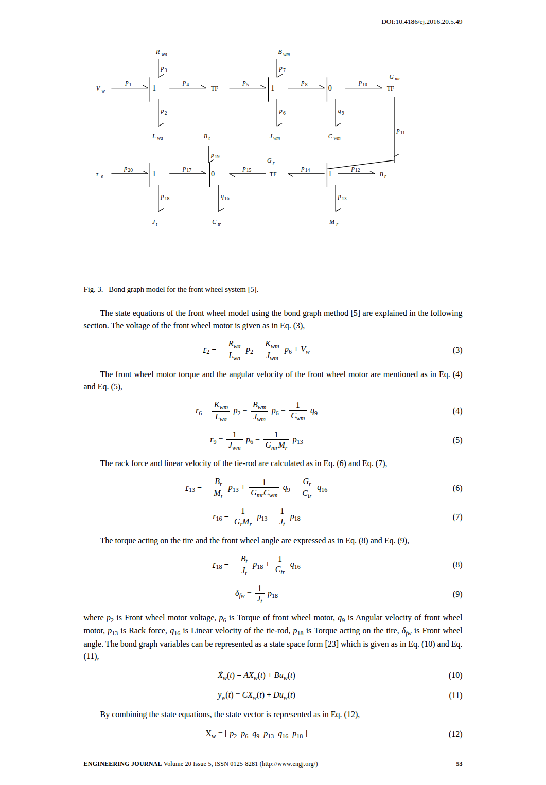DOI:10.4186/ej.2016.20.5.49
Rwa Bwm Gmr Vw p1 1 p3 p2 Lwa p4 TF p5 1 p7 p6 Jwm p8 0 q9 Cwm p10 TF p11 Bt p19 τe p20 1 p18 Jt p17 0 q16 Ctr p15 Gr TF p14 1 p12 Br p13 Mr
Fig. 3. Bond graph model for the front wheel system [5].
The state equations of the front wheel model using the bond graph method [5] are explained in the following section. The voltage of the front wheel motor is given as in Eq. (3),
ṟ2 = − Rwa Lwa p2 − Kwm Jwm p6 + Vw
(3)
The front wheel motor torque and the angular velocity of the front wheel motor are mentioned as in Eq. (4) and Eq. (5),
ṟ6 = Kwm Lwa p2 − Bwm Jwm p6 − 1 Cwm q9
(4)
ṟ9 = 1 Jwm p6 − 1 GmrMr p13
(5)
The rack force and linear velocity of the tie-rod are calculated as in Eq. (6) and Eq. (7),
ṟ13 = − Br Mr p13 + 1 GmrCwm q9 − Gr Ctr q16
(6)
ṟ16 = 1 GrMr p13 − 1 Jt p18
(7)
The torque acting on the tire and the front wheel angle are expressed as in Eq. (8) and Eq. (9),
ṟ18 = − Bt Jt p18 + 1 Ctr q16
(8)
δfw = 1 Jt p18
(9)
where p2 is Front wheel motor voltage, p6 is Torque of front wheel motor, q9 is Angular velocity of front wheel motor, p13 is Rack force, q16 is Linear velocity of the tie-rod, p18 is Torque acting on the tire, δfw is Front wheel angle. The bond graph variables can be represented as a state space form [23] which is given as in Eq. (10) and Eq. (11),
Ẋw(t) = AXw(t) + Buw(t)
(10)
yw(t) = CXw(t) + Duw(t)
(11)
By combining the state equations, the state vector is represented as in Eq. (12),
Xw = [ p2 p6 q9 p13 q16 p18 ]
(12)
ENGINEERING JOURNAL Volume 20 Issue 5, ISSN 0125-8281 (http://www.engj.org/)
53